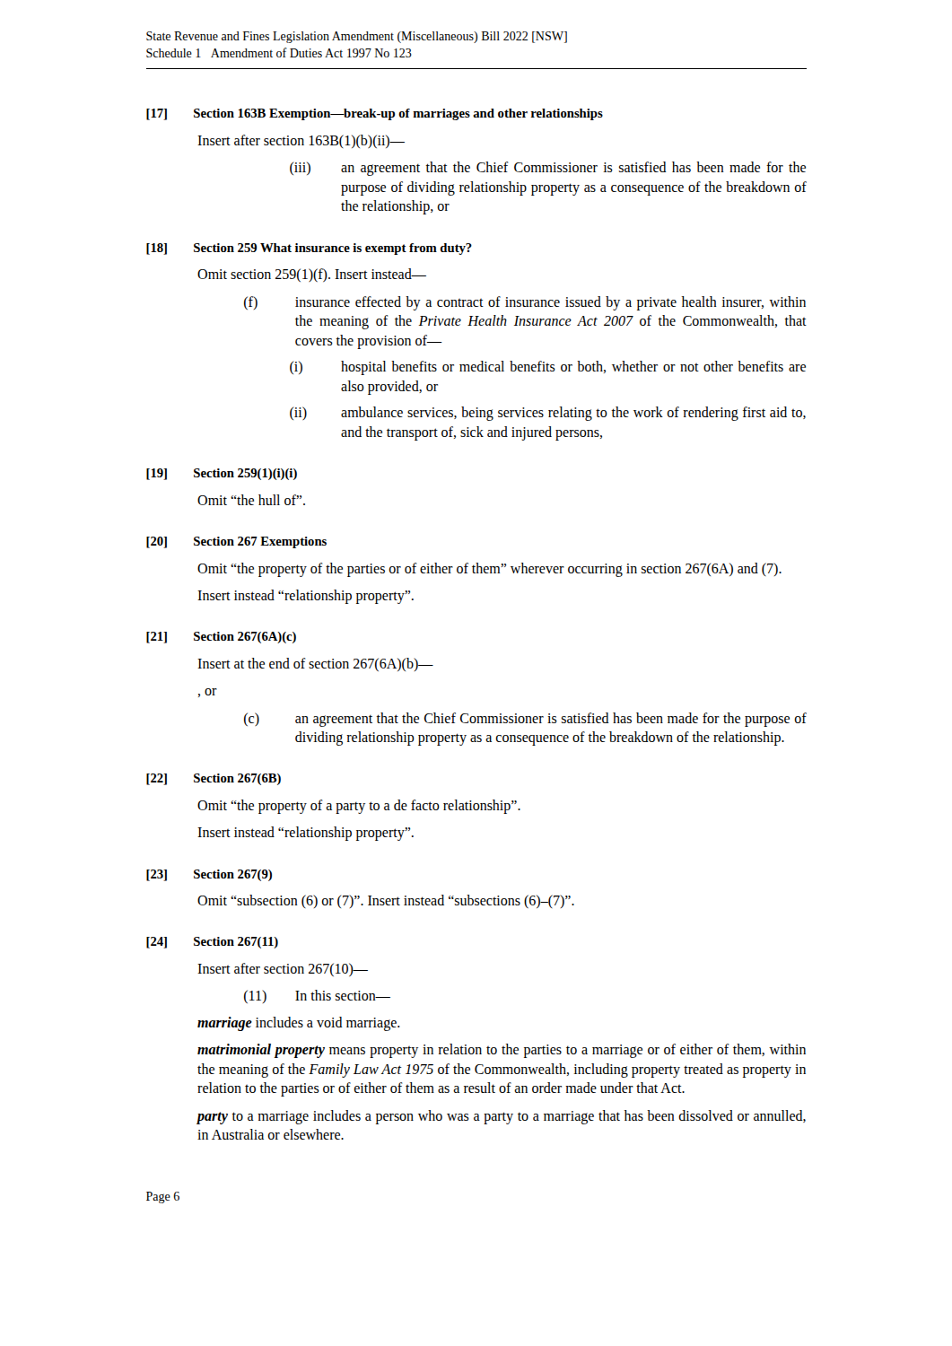State Revenue and Fines Legislation Amendment (Miscellaneous) Bill 2022 [NSW]
Schedule 1 Amendment of Duties Act 1997 No 123
[17] Section 163B Exemption—break-up of marriages and other relationships
Insert after section 163B(1)(b)(ii)—
(iii) an agreement that the Chief Commissioner is satisfied has been made for the purpose of dividing relationship property as a consequence of the breakdown of the relationship, or
[18] Section 259 What insurance is exempt from duty?
Omit section 259(1)(f). Insert instead—
(f) insurance effected by a contract of insurance issued by a private health insurer, within the meaning of the Private Health Insurance Act 2007 of the Commonwealth, that covers the provision of—
(i) hospital benefits or medical benefits or both, whether or not other benefits are also provided, or
(ii) ambulance services, being services relating to the work of rendering first aid to, and the transport of, sick and injured persons,
[19] Section 259(1)(i)(i)
Omit “the hull of”.
[20] Section 267 Exemptions
Omit “the property of the parties or of either of them” wherever occurring in section 267(6A) and (7).
Insert instead “relationship property”.
[21] Section 267(6A)(c)
Insert at the end of section 267(6A)(b)—
, or
(c) an agreement that the Chief Commissioner is satisfied has been made for the purpose of dividing relationship property as a consequence of the breakdown of the relationship.
[22] Section 267(6B)
Omit “the property of a party to a de facto relationship”.
Insert instead “relationship property”.
[23] Section 267(9)
Omit “subsection (6) or (7)”. Insert instead “subsections (6)–(7)”.
[24] Section 267(11)
Insert after section 267(10)—
(11) In this section—
marriage includes a void marriage.
matrimonial property means property in relation to the parties to a marriage or of either of them, within the meaning of the Family Law Act 1975 of the Commonwealth, including property treated as property in relation to the parties or of either of them as a result of an order made under that Act.
party to a marriage includes a person who was a party to a marriage that has been dissolved or annulled, in Australia or elsewhere.
Page 6